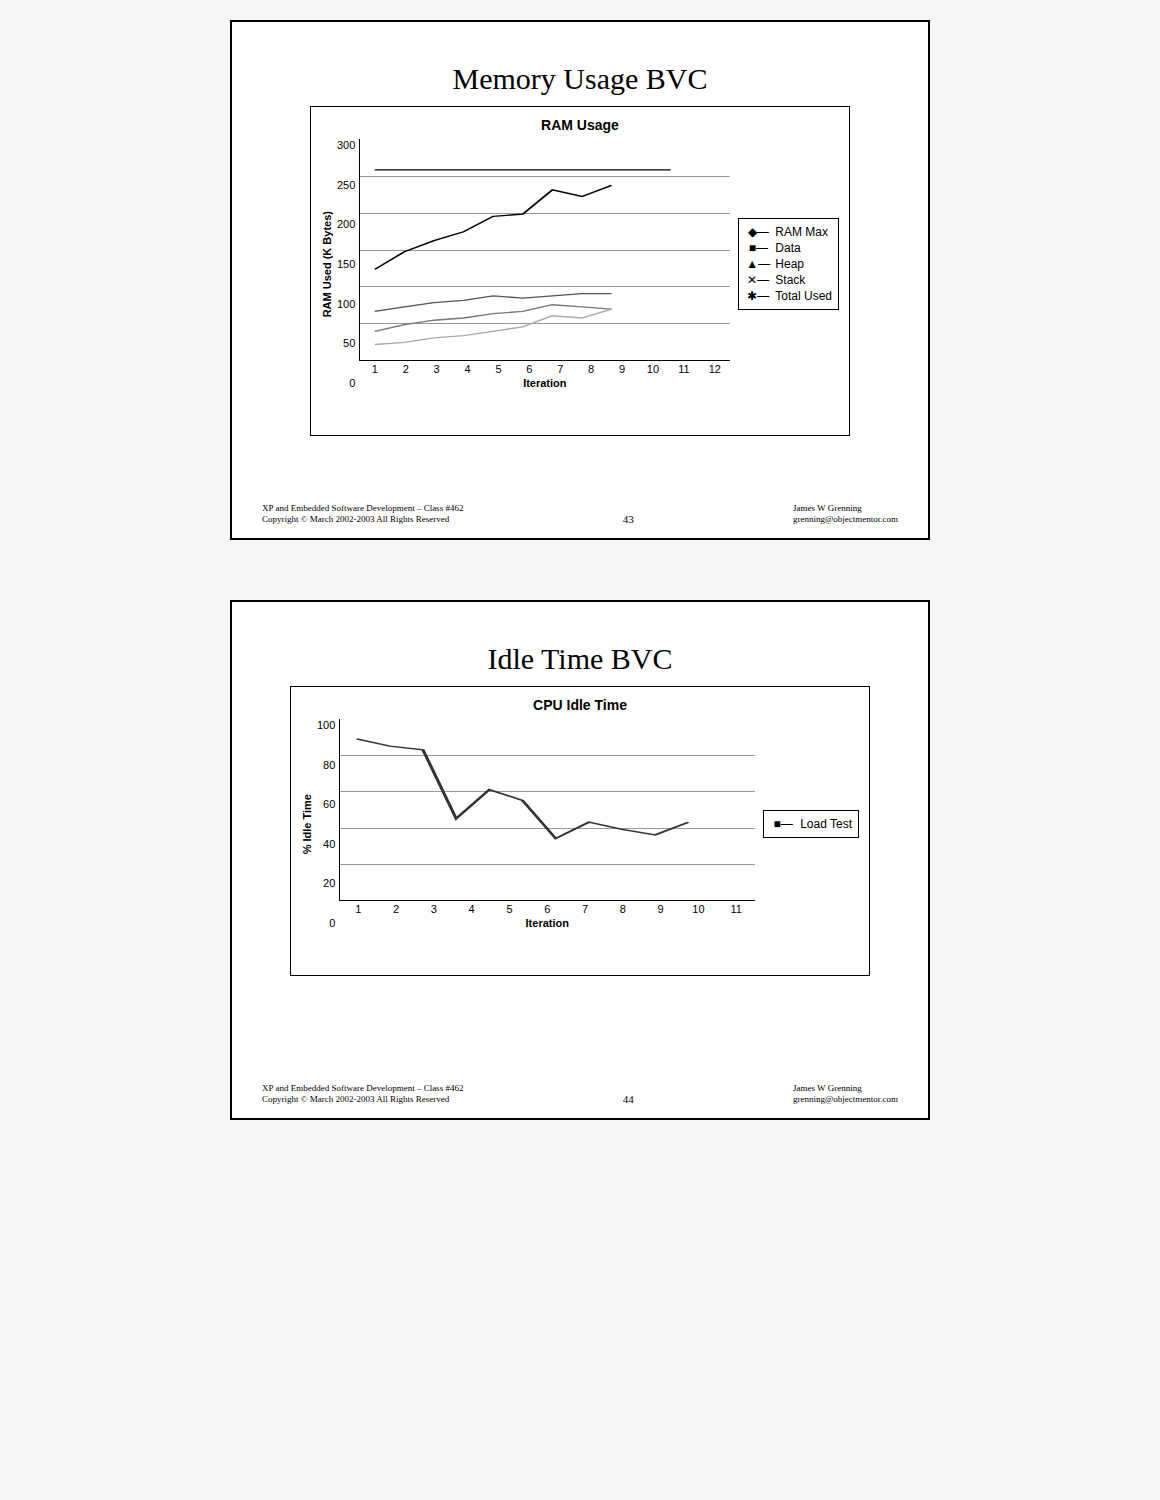Memory Usage BVC
RAM Usage
RAM Used (K Bytes)
300 250 200 150 100 50 0
1234 5678 9101112
Iteration
◆—RAM Max
■—Data
▲—Heap
✕—Stack
✱—Total Used
XP and Embedded Software Development – Class #462
Copyright © March 2002-2003 All Rights Reserved
43
James W Grenning
grenning@objectmentor.com
Idle Time BVC
CPU Idle Time
% Idle Time
100 80 60 40 20 0
1234 5678 91011
Iteration
■—Load Test
XP and Embedded Software Development – Class #462
Copyright © March 2002-2003 All Rights Reserved
44
James W Grenning
grenning@objectmentor.com